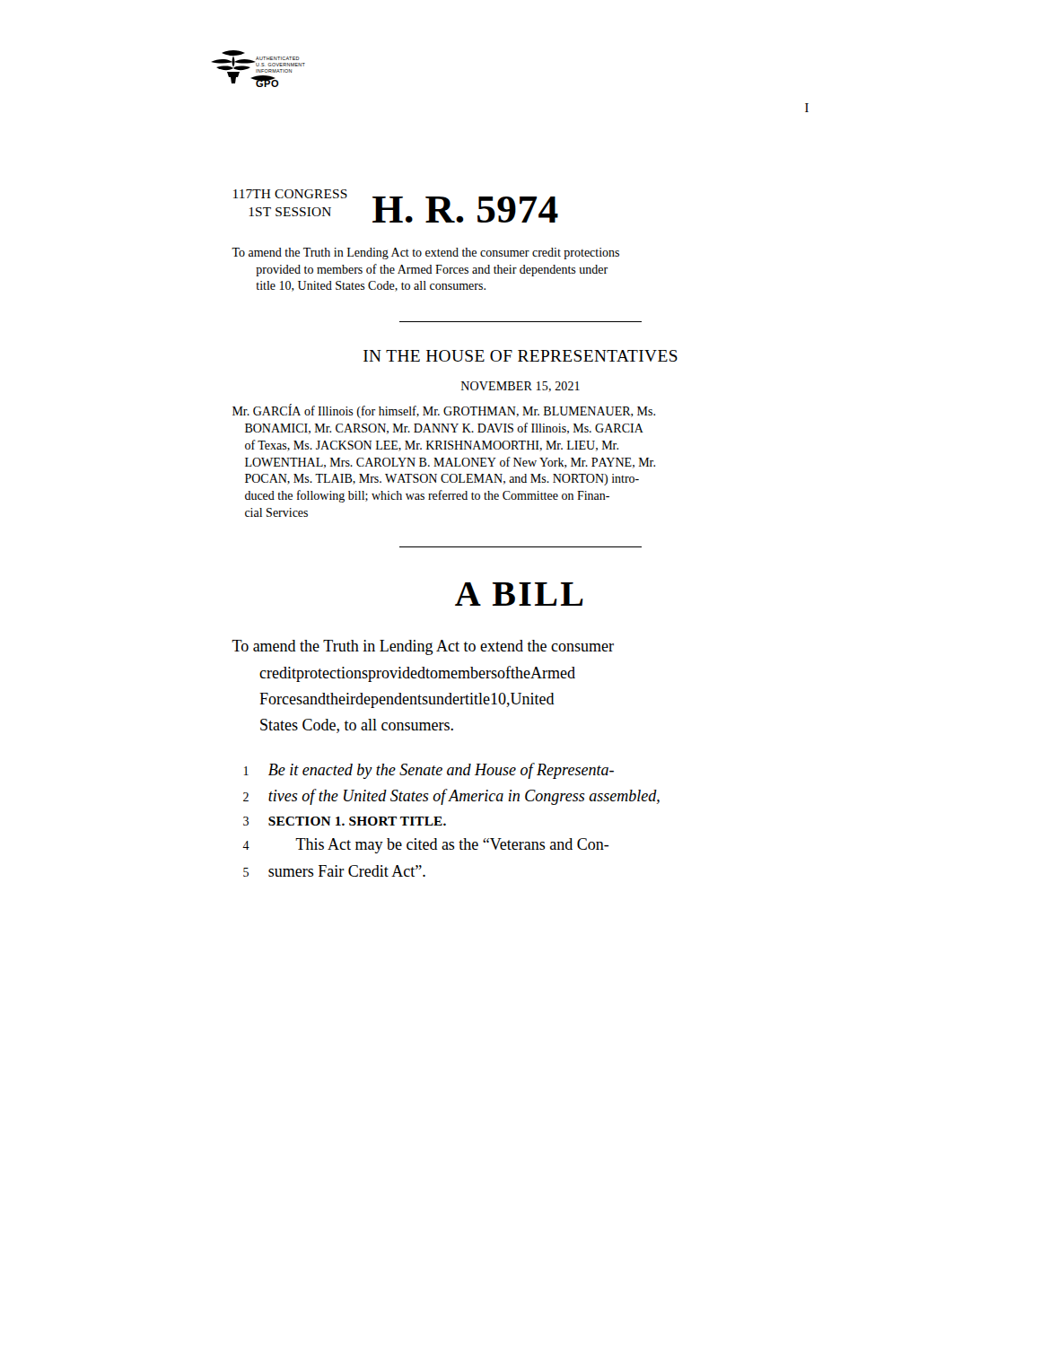AUTHENTICATED U.S. GOVERNMENT INFORMATION GPO
I
117TH CONGRESS 1ST SESSION
H. R. 5974
To amend the Truth in Lending Act to extend the consumer credit protections provided to members of the Armed Forces and their dependents under title 10, United States Code, to all consumers.
IN THE HOUSE OF REPRESENTATIVES
NOVEMBER 15, 2021
Mr. GARCÍA of Illinois (for himself, Mr. GROTHMAN, Mr. BLUMENAUER, Ms. BONAMICI, Mr. CARSON, Mr. DANNY K. DAVIS of Illinois, Ms. GARCIA of Texas, Ms. JACKSON LEE, Mr. KRISHNAMOORTHI, Mr. LIEU, Mr. LOWENTHAL, Mrs. CAROLYN B. MALONEY of New York, Mr. PAYNE, Mr. POCAN, Ms. TLAIB, Mrs. WATSON COLEMAN, and Ms. NORTON) intro- duced the following bill; which was referred to the Committee on Finan- cial Services
A BILL
To amend the Truth in Lending Act to extend the consumer credit protections provided to members of the Armed Forces and their dependents under title 10, United States Code, to all consumers.
1
Be it enacted by the Senate and House of Representa-
2
tives of the United States of America in Congress assembled,
3
SECTION 1. SHORT TITLE.
4
This Act may be cited as the “Veterans and Con-
5
sumers Fair Credit Act”.